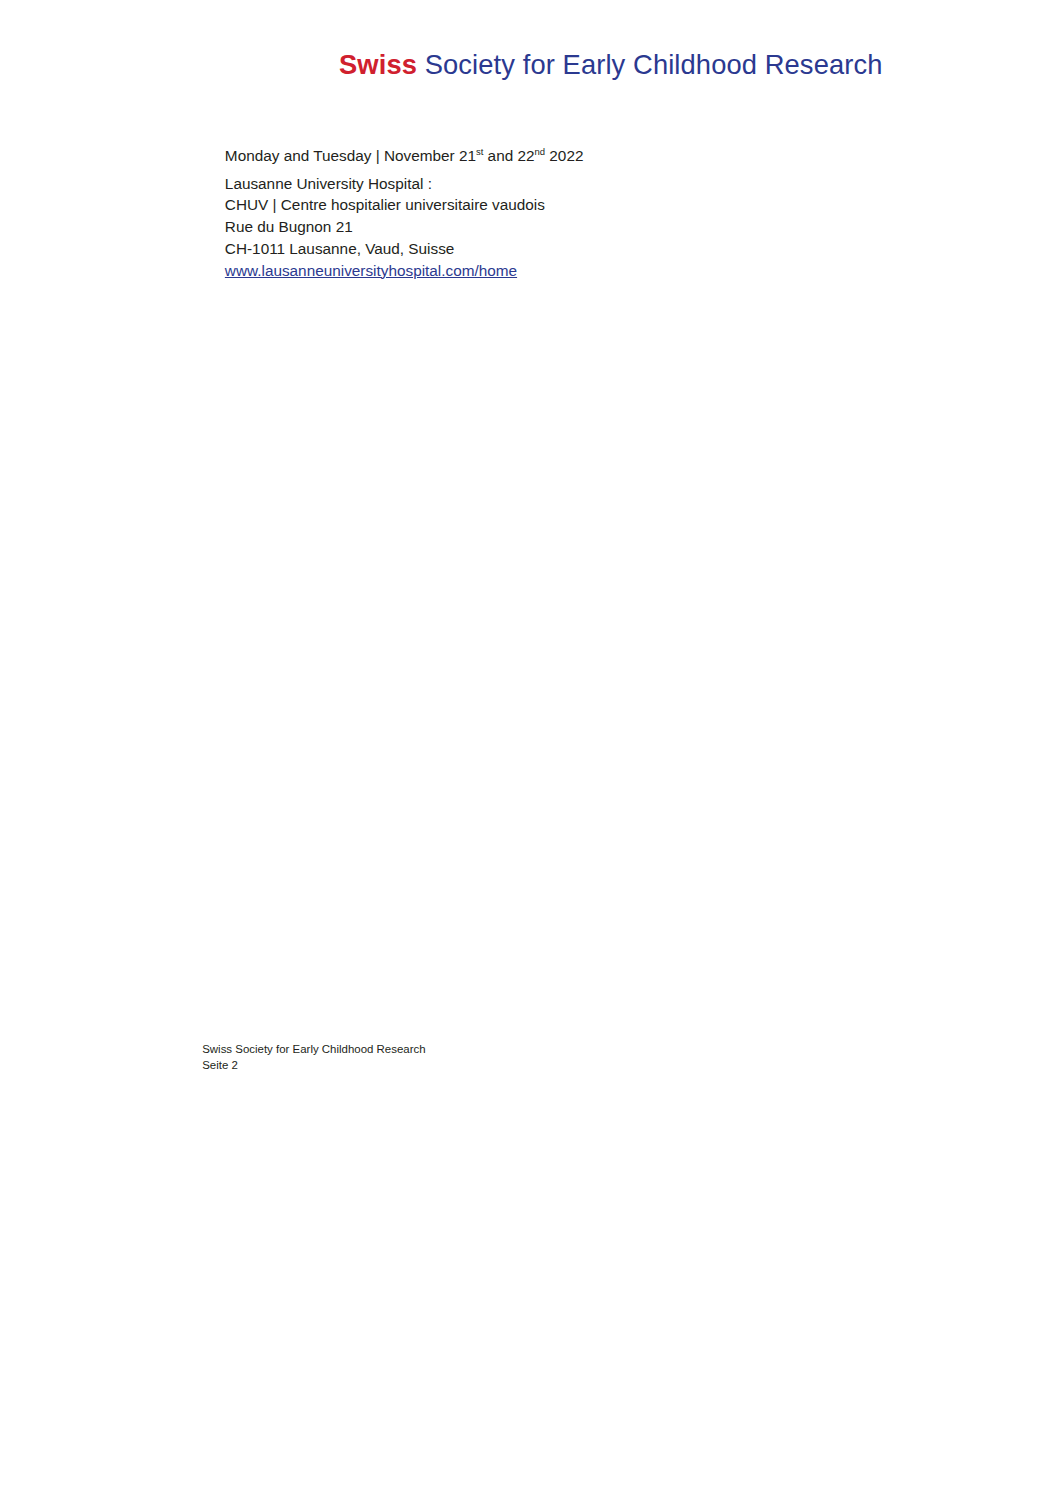Swiss Society for Early Childhood Research
Monday and Tuesday | November 21st and 22nd 2022
Lausanne University Hospital :
CHUV | Centre hospitalier universitaire vaudois
Rue du Bugnon 21
CH-1011 Lausanne, Vaud, Suisse
www.lausanneuniversityhospital.com/home
Swiss Society for Early Childhood Research
Seite 2